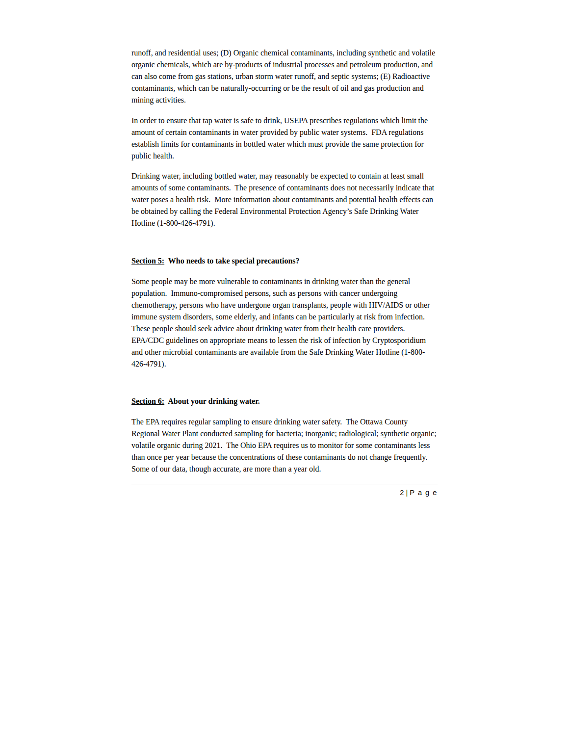runoff, and residential uses; (D) Organic chemical contaminants, including synthetic and volatile organic chemicals, which are by-products of industrial processes and petroleum production, and can also come from gas stations, urban storm water runoff, and septic systems; (E) Radioactive contaminants, which can be naturally-occurring or be the result of oil and gas production and mining activities.
In order to ensure that tap water is safe to drink, USEPA prescribes regulations which limit the amount of certain contaminants in water provided by public water systems. FDA regulations establish limits for contaminants in bottled water which must provide the same protection for public health.
Drinking water, including bottled water, may reasonably be expected to contain at least small amounts of some contaminants. The presence of contaminants does not necessarily indicate that water poses a health risk. More information about contaminants and potential health effects can be obtained by calling the Federal Environmental Protection Agency’s Safe Drinking Water Hotline (1-800-426-4791).
Section 5: Who needs to take special precautions?
Some people may be more vulnerable to contaminants in drinking water than the general population. Immuno-compromised persons, such as persons with cancer undergoing chemotherapy, persons who have undergone organ transplants, people with HIV/AIDS or other immune system disorders, some elderly, and infants can be particularly at risk from infection. These people should seek advice about drinking water from their health care providers. EPA/CDC guidelines on appropriate means to lessen the risk of infection by Cryptosporidium and other microbial contaminants are available from the Safe Drinking Water Hotline (1-800-426-4791).
Section 6: About your drinking water.
The EPA requires regular sampling to ensure drinking water safety. The Ottawa County Regional Water Plant conducted sampling for bacteria; inorganic; radiological; synthetic organic; volatile organic during 2021. The Ohio EPA requires us to monitor for some contaminants less than once per year because the concentrations of these contaminants do not change frequently. Some of our data, though accurate, are more than a year old.
2 | P a g e